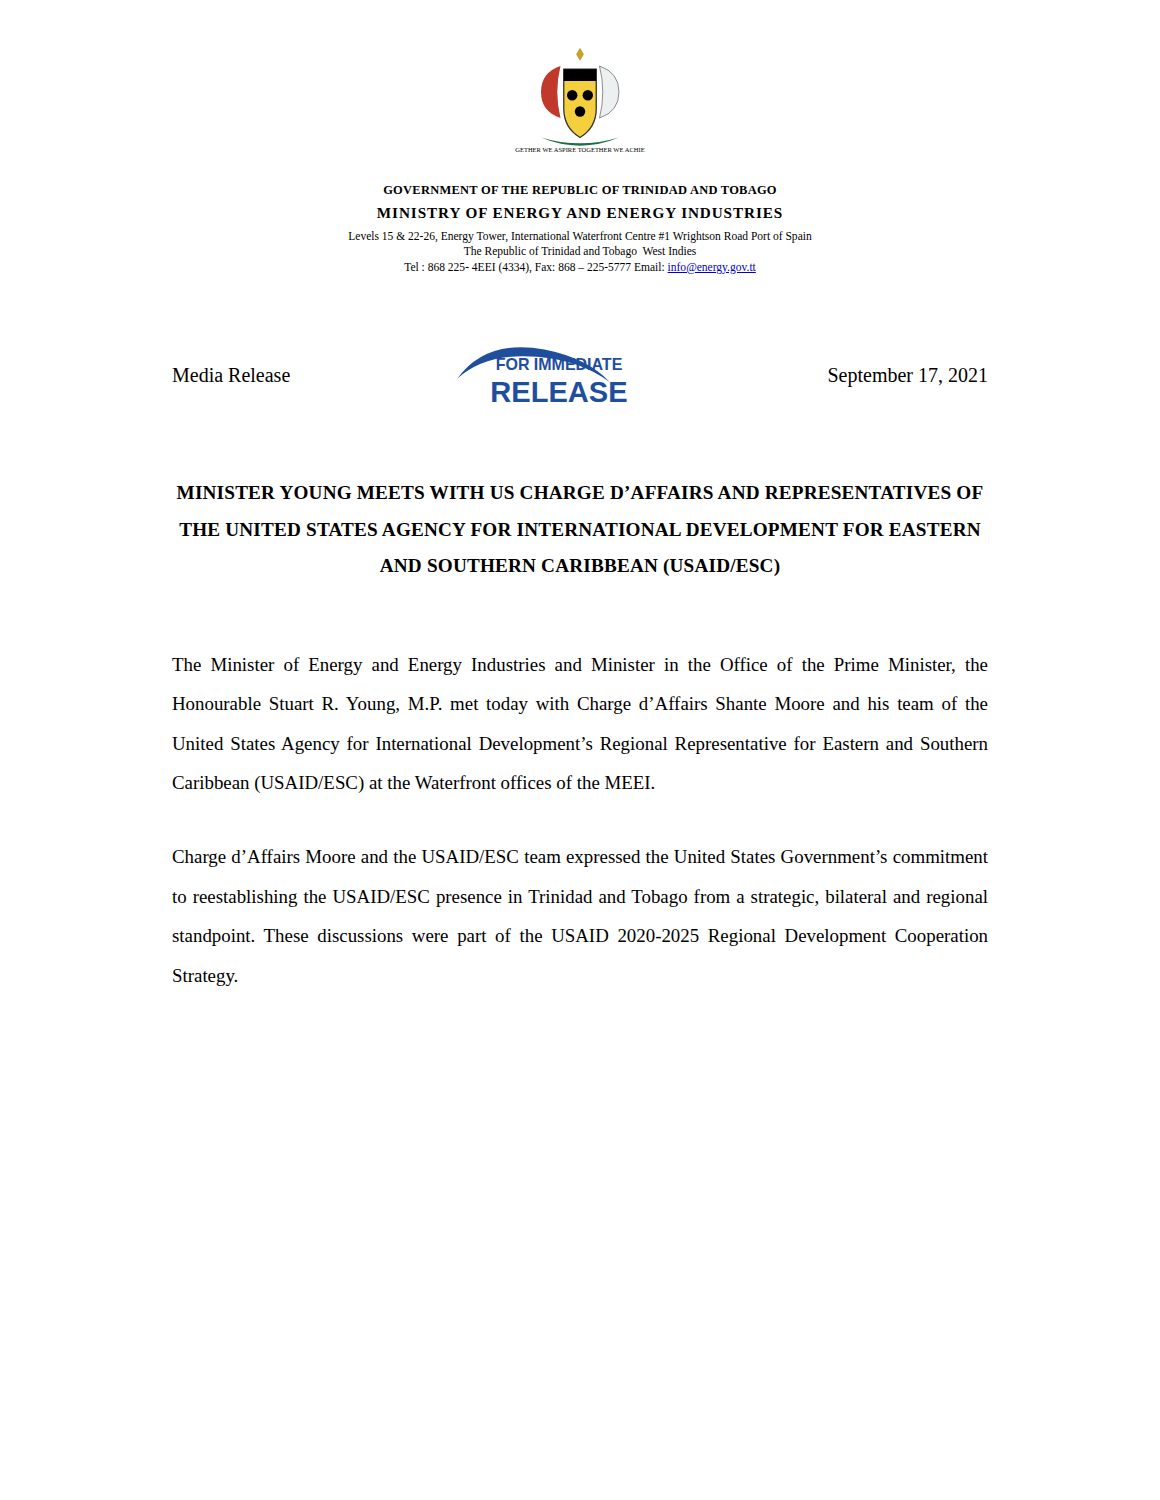GOVERNMENT OF THE REPUBLIC OF TRINIDAD AND TOBAGO
MINISTRY OF ENERGY AND ENERGY INDUSTRIES
Levels 15 & 22-26, Energy Tower, International Waterfront Centre #1 Wrightson Road Port of Spain
The Republic of Trinidad and Tobago West Indies
Tel : 868 225- 4EEI (4334), Fax: 868 – 225-5777 Email: info@energy.gov.tt
Media Release September 17, 2021
Minister Young meets with US Charge D’Affairs and Representatives of the United States Agency for International Development for Eastern and Southern Caribbean (USAID/ESC)
The Minister of Energy and Energy Industries and Minister in the Office of the Prime Minister, the Honourable Stuart R. Young, M.P. met today with Charge d’Affairs Shante Moore and his team of the United States Agency for International Development’s Regional Representative for Eastern and Southern Caribbean (USAID/ESC) at the Waterfront offices of the MEEI.
Charge d’Affairs Moore and the USAID/ESC team expressed the United States Government’s commitment to reestablishing the USAID/ESC presence in Trinidad and Tobago from a strategic, bilateral and regional standpoint. These discussions were part of the USAID 2020-2025 Regional Development Cooperation Strategy.